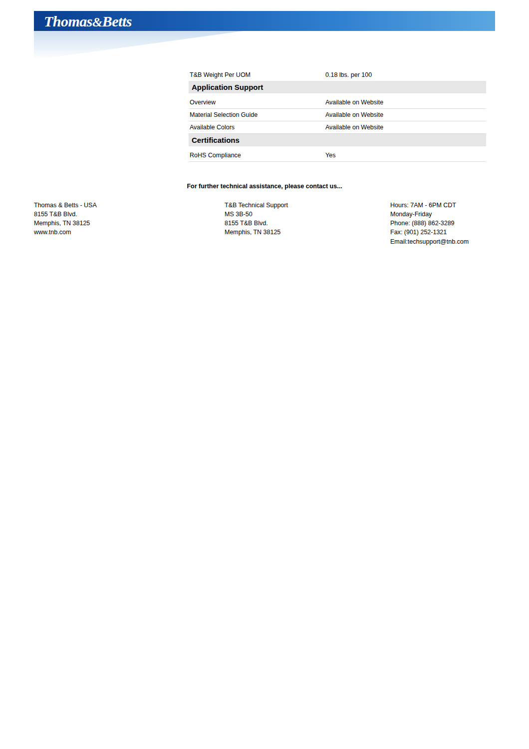Thomas&Betts
| T&B Weight Per UOM | 0.18 lbs. per 100 |
| Application Support |
| Overview | Available on Website |
| Material Selection Guide | Available on Website |
| Available Colors | Available on Website |
| Certifications |
| RoHS Compliance | Yes |
For further technical assistance, please contact us...
Thomas & Betts - USA
8155 T&B Blvd.
Memphis, TN 38125
www.tnb.com
T&B Technical Support
MS 3B-50
8155 T&B Blvd.
Memphis, TN 38125
Hours: 7AM - 6PM CDT
Monday-Friday
Phone: (888) 862-3289
Fax: (901) 252-1321
Email:techsupport@tnb.com